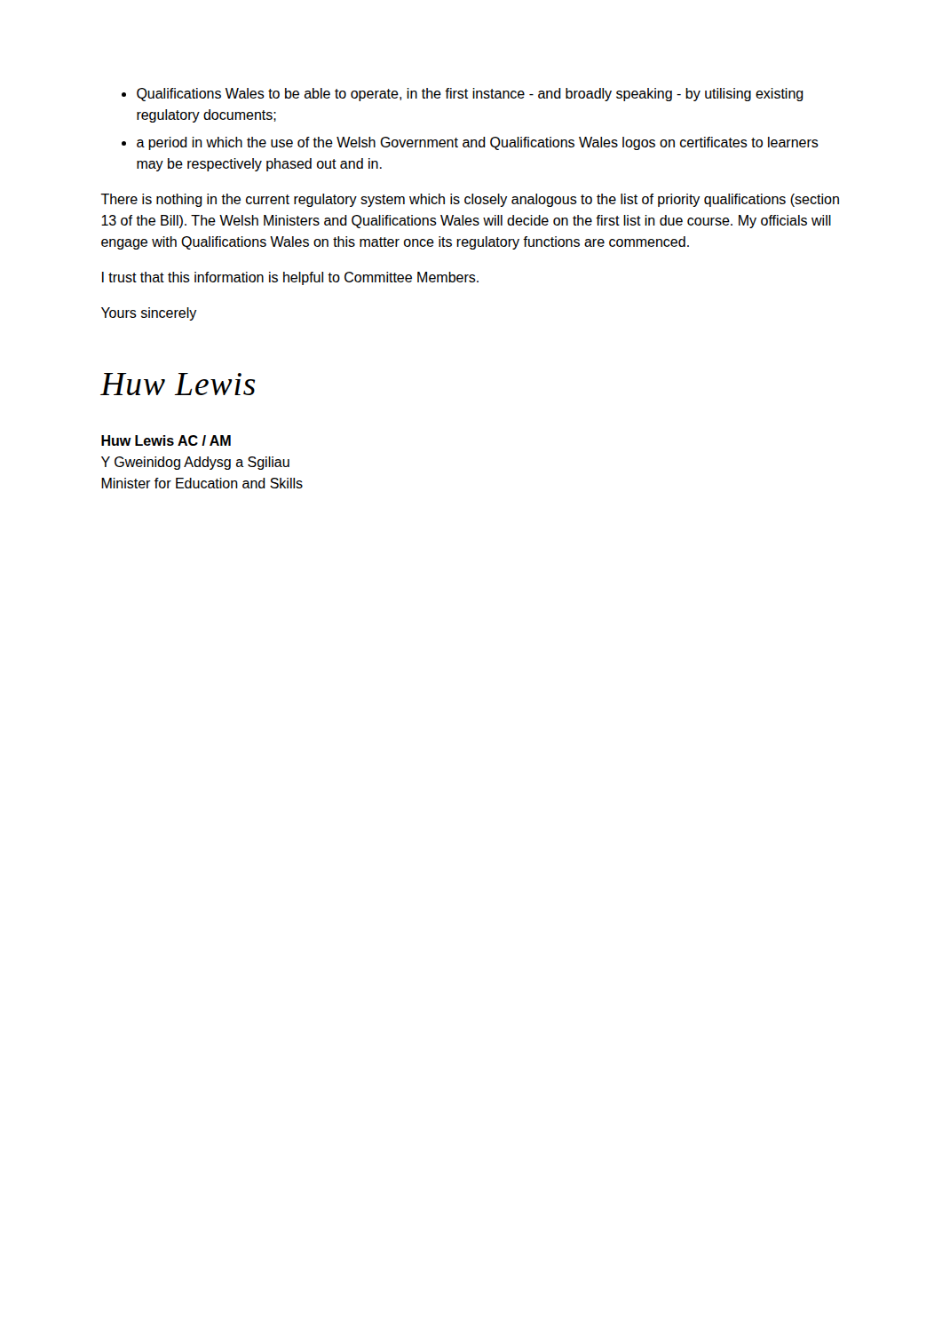Qualifications Wales to be able to operate, in the first instance - and broadly speaking - by utilising existing regulatory documents;
a period in which the use of the Welsh Government and Qualifications Wales logos on certificates to learners may be respectively phased out and in.
There is nothing in the current regulatory system which is closely analogous to the list of priority qualifications (section 13 of the Bill). The Welsh Ministers and Qualifications Wales will decide on the first list in due course. My officials will engage with Qualifications Wales on this matter once its regulatory functions are commenced.
I trust that this information is helpful to Committee Members.
Yours sincerely
Huw Lewis
Huw Lewis AC / AM
Y Gweinidog Addysg a Sgiliau
Minister for Education and Skills